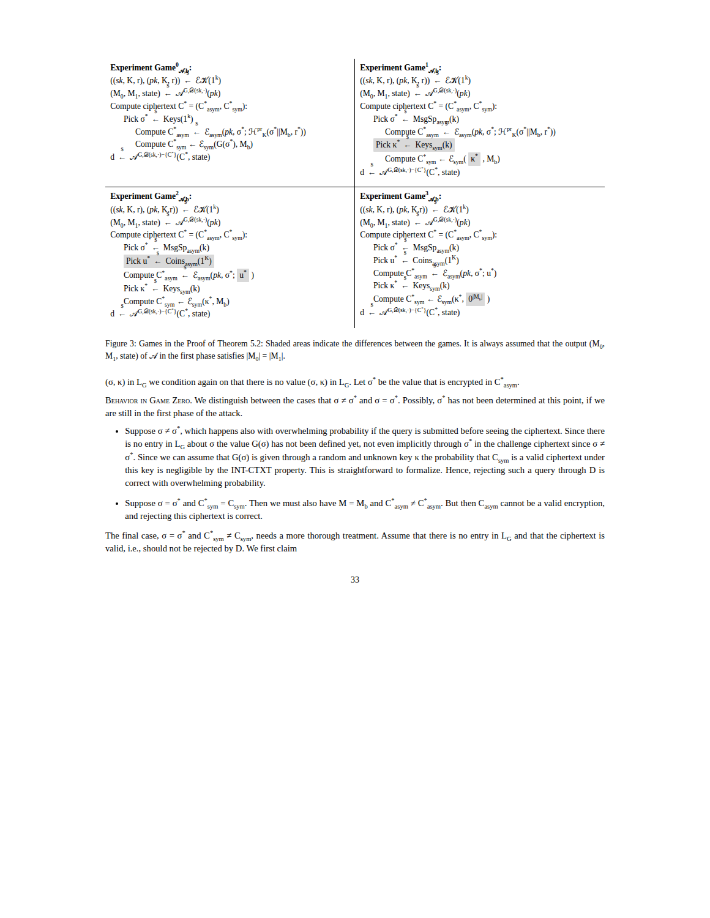Experiment Game0𝒜,b:
((sk, K, r), (pk, K, r)) $← ℰ𝒦(1k)
(M0, M1, state) $← 𝒜G,𝒟(sk,·)(pk)
Compute ciphertext C* = (C*asym, C*sym):
Pick σ* $← Keys(1k)
Compute C*asym $← ℰasym(pk, σ*; ℋprK(σ*||Mb, r*))
Compute C*sym ← ℰsym(G(σ*), Mb)
d $← 𝒜G,𝒟(sk,·)−{C*}(C*, state)
Experiment Game1𝒜,b:
((sk, K, r), (pk, K, r)) $← ℰ𝒦(1k)
(M0, M1, state) $← 𝒜G,𝒟(sk,·)(pk)
Compute ciphertext C* = (C*asym, C*sym):
Pick σ* $← MsgSpasym(k)
Compute C*asym $← ℰasym(pk, σ*; ℋprK(σ*||Mb, r*))
Pick κ* $← Keyssym(k)
Compute C*sym ← ℰsym( κ* , Mb)
d $← 𝒜G,𝒟(sk,·)−{C*}(C*, state)
Experiment Game2𝒜,b:
((sk, K, r), (pk, K.r)) $← ℰ𝒦(1k)
(M0, M1, state) $← 𝒜G,𝒟(sk,·)(pk)
Compute ciphertext C* = (C*asym, C*sym):
Pick σ* $← MsgSpasym(k)
Pick u* $← Coinsasym(1K)
Compute C*asym $← ℰasym(pk, σ*; u* )
Pick κ* $← Keyssym(k)
Compute C*sym ← ℰsym(κ*, Mb)
d $← 𝒜G,𝒟(sk,·)−{C*}(C*, state)
Experiment Game3𝒜,b:
((sk, K, r), (pk, K.r)) $← ℰ𝒦(1k)
(M0, M1, state) $← 𝒜G,𝒟(sk,·)(pk)
Compute ciphertext C* = (C*asym, C*sym):
Pick σ* $← MsgSpasym(k)
Pick u* $← Coinsasym(1K)
Compute C*asym $← ℰasym(pk, σ*; u*)
Pick κ* $← Keyssym(k)
Compute C*sym ← ℰsym(κ*, 0|Mb| )
d $← 𝒜G,𝒟(sk,·)−{C*}(C*, state)
Figure 3: Games in the Proof of Theorem 5.2: Shaded areas indicate the differences between the games. It is always assumed that the output (M0, M1, state) of 𝒜 in the first phase satisfies |M0| = |M1|.
(σ, κ) in LG we condition again on that there is no value (σ, κ) in LG. Let σ* be the value that is encrypted in C*asym.
Behavior in Game Zero. We distinguish between the cases that σ ≠ σ* and σ = σ*. Possibly, σ* has not been determined at this point, if we are still in the first phase of the attack.
Suppose σ ≠ σ*, which happens also with overwhelming probability if the query is submitted before seeing the ciphertext. Since there is no entry in LG about σ the value G(σ) has not been defined yet, not even implicitly through σ* in the challenge ciphertext since σ ≠ σ*. Since we can assume that G(σ) is given through a random and unknown key κ the probability that Csym is a valid ciphertext under this key is negligible by the INT-CTXT property. This is straightforward to formalize. Hence, rejecting such a query through D is correct with overwhelming probability.
Suppose σ = σ* and C*sym = Csym. Then we must also have M = Mb and C*asym ≠ C*asym. But then Casym cannot be a valid encryption, and rejecting this ciphertext is correct.
The final case, σ = σ* and C*sym ≠ Csym, needs a more thorough treatment. Assume that there is no entry in LG and that the ciphertext is valid, i.e., should not be rejected by D. We first claim
33